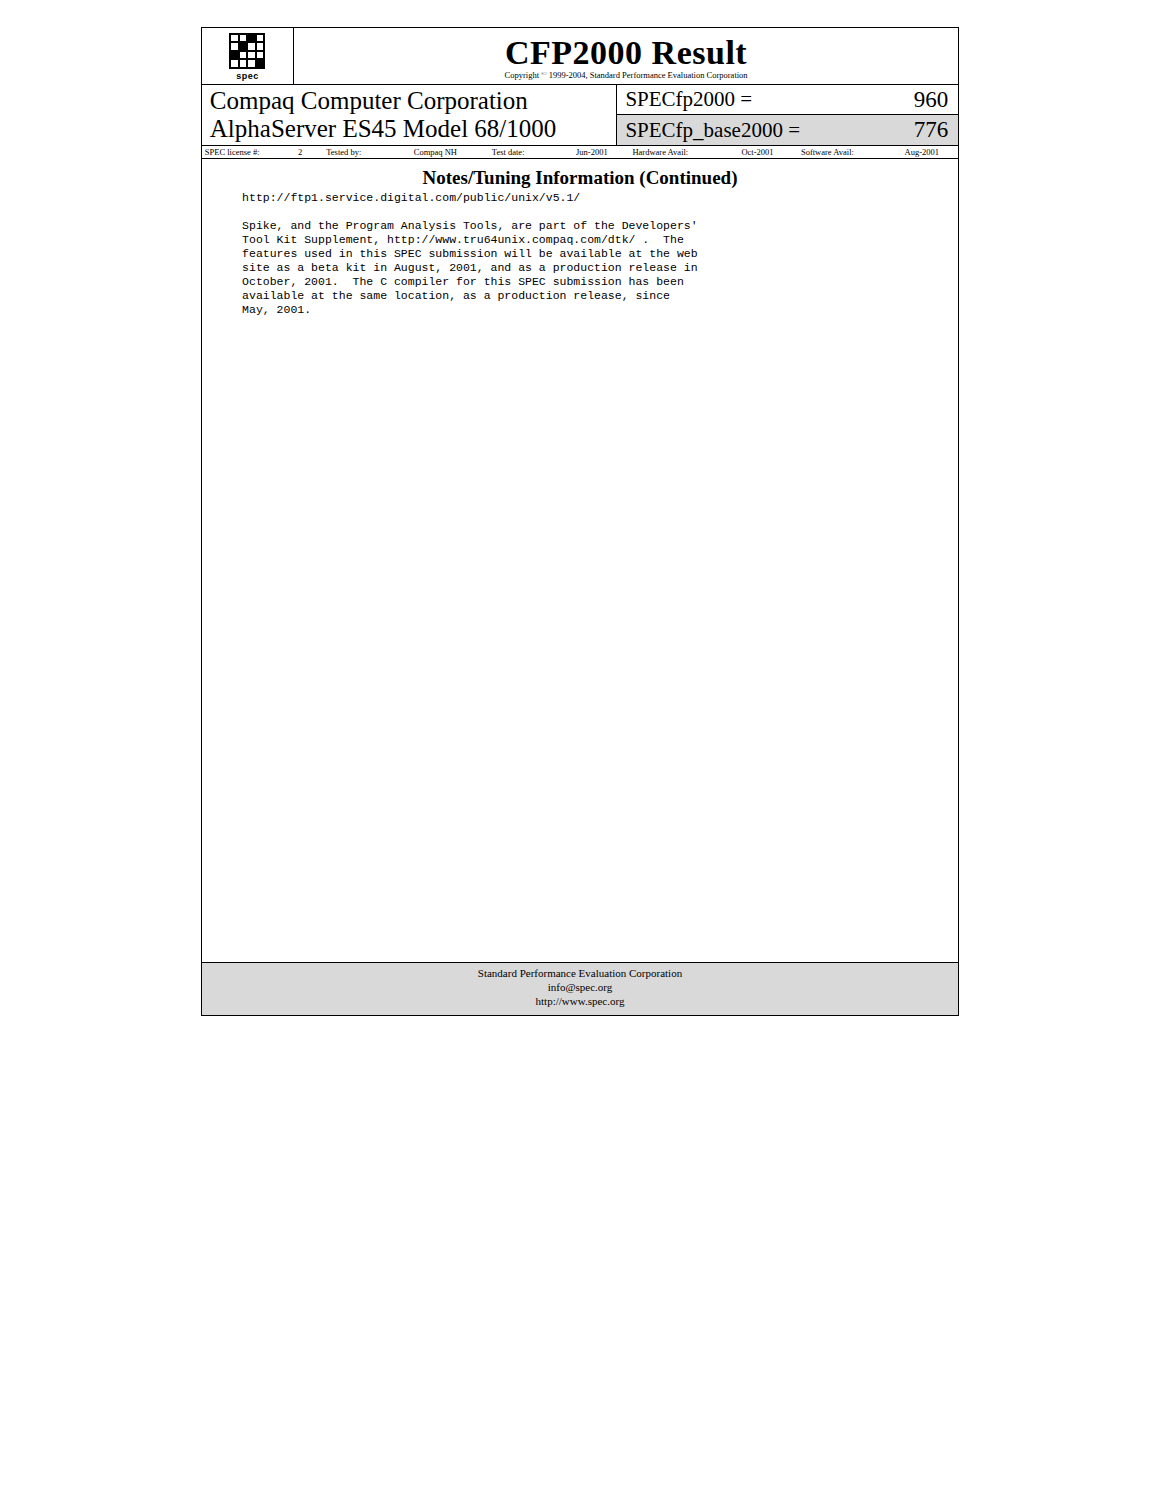spec
CFP2000 Result
Copyright © 1999-2004, Standard Performance Evaluation Corporation
Compaq Computer Corporation
AlphaServer ES45 Model 68/1000
SPECfp2000 =
960
SPECfp_base2000 =
776
SPEC license #: 2 Tested by: Compaq NH Test date: Jun-2001 Hardware Avail: Oct-2001 Software Avail: Aug-2001
Notes/Tuning Information (Continued)
http://ftp1.service.digital.com/public/unix/v5.1/

Spike, and the Program Analysis Tools, are part of the Developers'
Tool Kit Supplement, http://www.tru64unix.compaq.com/dtk/ .  The
features used in this SPEC submission will be available at the web
site as a beta kit in August, 2001, and as a production release in
October, 2001.  The C compiler for this SPEC submission has been
available at the same location, as a production release, since
May, 2001.
Standard Performance Evaluation Corporation
info@spec.org
http://www.spec.org